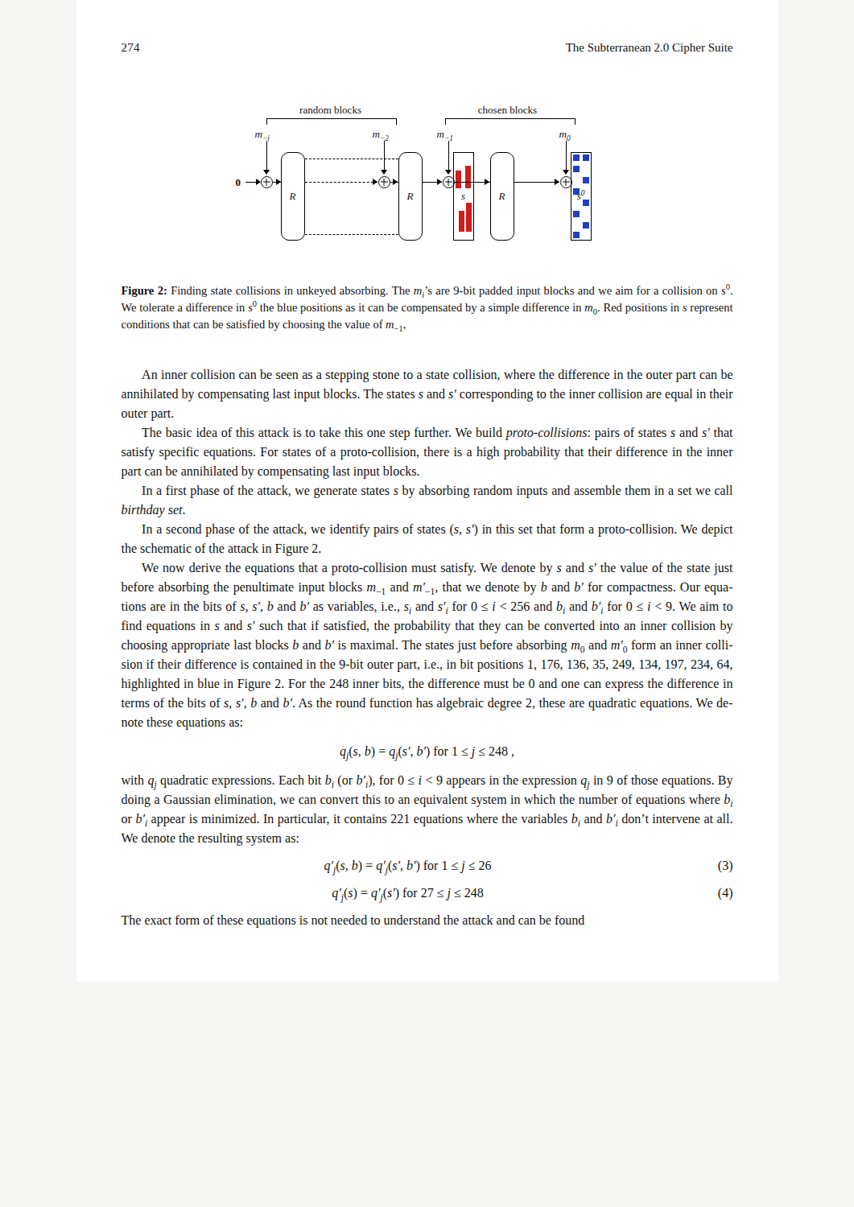274 The Subterranean 2.0 Cipher Suite
random blocks
chosen blocks
m−i
m−2
m−1
m0
0
R
R
R
s
s0
Figure 2: Finding state collisions in unkeyed absorbing. The mi’s are 9-bit padded input blocks and we aim for a collision on s0. We tolerate a difference in s0 the blue positions as it can be compensated by a simple difference in m0. Red positions in s represent conditions that can be satisfied by choosing the value of m−1,
An inner collision can be seen as a stepping stone to a state collision, where the difference in the outer part can be annihilated by compensating last input blocks. The states s and s′ corresponding to the inner collision are equal in their outer part.
The basic idea of this attack is to take this one step further. We build proto-collisions: pairs of states s and s′ that satisfy specific equations. For states of a proto-collision, there is a high probability that their difference in the inner part can be annihilated by compensating last input blocks.
In a first phase of the attack, we generate states s by absorbing random inputs and assemble them in a set we call birthday set.
In a second phase of the attack, we identify pairs of states (s, s′) in this set that form a proto-collision. We depict the schematic of the attack in Figure 2.
We now derive the equations that a proto-collision must satisfy. We denote by s and s′ the value of the state just before absorbing the penultimate input blocks m−1 and m′−1, that we denote by b and b′ for compactness. Our equations are in the bits of s, s′, b and b′ as variables, i.e., si and s′i for 0 ≤ i < 256 and bi and b′i for 0 ≤ i < 9. We aim to find equations in s and s′ such that if satisfied, the probability that they can be converted into an inner collision by choosing appropriate last blocks b and b′ is maximal. The states just before absorbing m0 and m′0 form an inner collision if their difference is contained in the 9-bit outer part, i.e., in bit positions 1, 176, 136, 35, 249, 134, 197, 234, 64, highlighted in blue in Figure 2. For the 248 inner bits, the difference must be 0 and one can express the difference in terms of the bits of s, s′, b and b′. As the round function has algebraic degree 2, these are quadratic equations. We denote these equations as:
qj(s, b) = qj(s′, b′) for 1 ≤ j ≤ 248 ,
with qj quadratic expressions. Each bit bi (or b′i), for 0 ≤ i < 9 appears in the expression qj in 9 of those equations. By doing a Gaussian elimination, we can convert this to an equivalent system in which the number of equations where bi or b′i appear is minimized. In particular, it contains 221 equations where the variables bi and b′i don’t intervene at all. We denote the resulting system as:
q′j(s, b) = q′j(s′, b′) for 1 ≤ j ≤ 26
(3)
q′j(s) = q′j(s′) for 27 ≤ j ≤ 248
(4)
The exact form of these equations is not needed to understand the attack and can be found